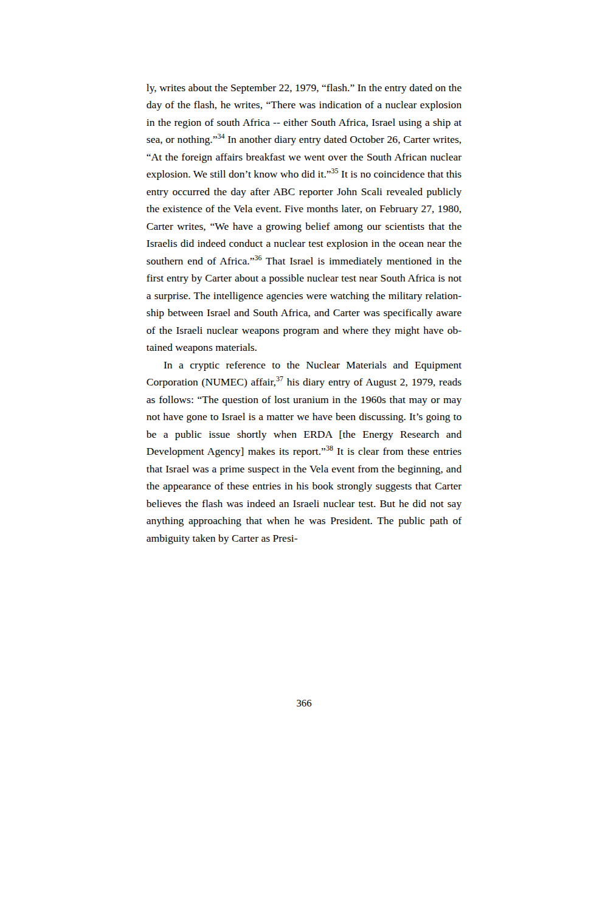ly, writes about the September 22, 1979, “flash.” In the entry dated on the day of the flash, he writes, “There was indication of a nuclear explosion in the region of south Africa -- either South Africa, Israel using a ship at sea, or nothing.”34 In another diary entry dated October 26, Carter writes, “At the foreign affairs breakfast we went over the South African nuclear explosion. We still don’t know who did it.”35 It is no coincidence that this entry occurred the day after ABC reporter John Scali revealed publicly the existence of the Vela event. Five months later, on February 27, 1980, Carter writes, “We have a growing belief among our scientists that the Israelis did indeed conduct a nuclear test explosion in the ocean near the southern end of Africa.”36 That Israel is immediately mentioned in the first entry by Carter about a possible nuclear test near South Africa is not a surprise. The intelligence agencies were watching the military relationship between Israel and South Africa, and Carter was specifically aware of the Israeli nuclear weapons program and where they might have obtained weapons materials.
In a cryptic reference to the Nuclear Materials and Equipment Corporation (NUMEC) affair,37 his diary entry of August 2, 1979, reads as follows: “The question of lost uranium in the 1960s that may or may not have gone to Israel is a matter we have been discussing. It’s going to be a public issue shortly when ERDA [the Energy Research and Development Agency] makes its report.”38 It is clear from these entries that Israel was a prime suspect in the Vela event from the beginning, and the appearance of these entries in his book strongly suggests that Carter believes the flash was indeed an Israeli nuclear test. But he did not say anything approaching that when he was President. The public path of ambiguity taken by Carter as Presi-
366